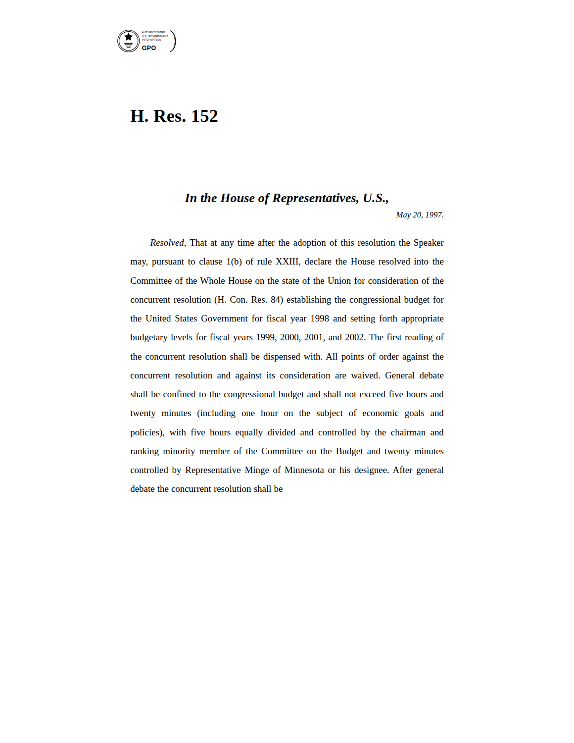AUTHENTICATED U.S. GOVERNMENT INFORMATION GPO
H. Res. 152
In the House of Representatives, U.S.,
May 20, 1997.
Resolved, That at any time after the adoption of this resolution the Speaker may, pursuant to clause 1(b) of rule XXIII, declare the House resolved into the Committee of the Whole House on the state of the Union for consideration of the concurrent resolution (H. Con. Res. 84) establishing the congressional budget for the United States Government for fiscal year 1998 and setting forth appropriate budgetary levels for fiscal years 1999, 2000, 2001, and 2002. The first reading of the concurrent resolution shall be dispensed with. All points of order against the concurrent resolution and against its consideration are waived. General debate shall be confined to the congressional budget and shall not exceed five hours and twenty minutes (including one hour on the subject of economic goals and policies), with five hours equally divided and controlled by the chairman and ranking minority member of the Committee on the Budget and twenty minutes controlled by Representative Minge of Minnesota or his designee. After general debate the concurrent resolution shall be